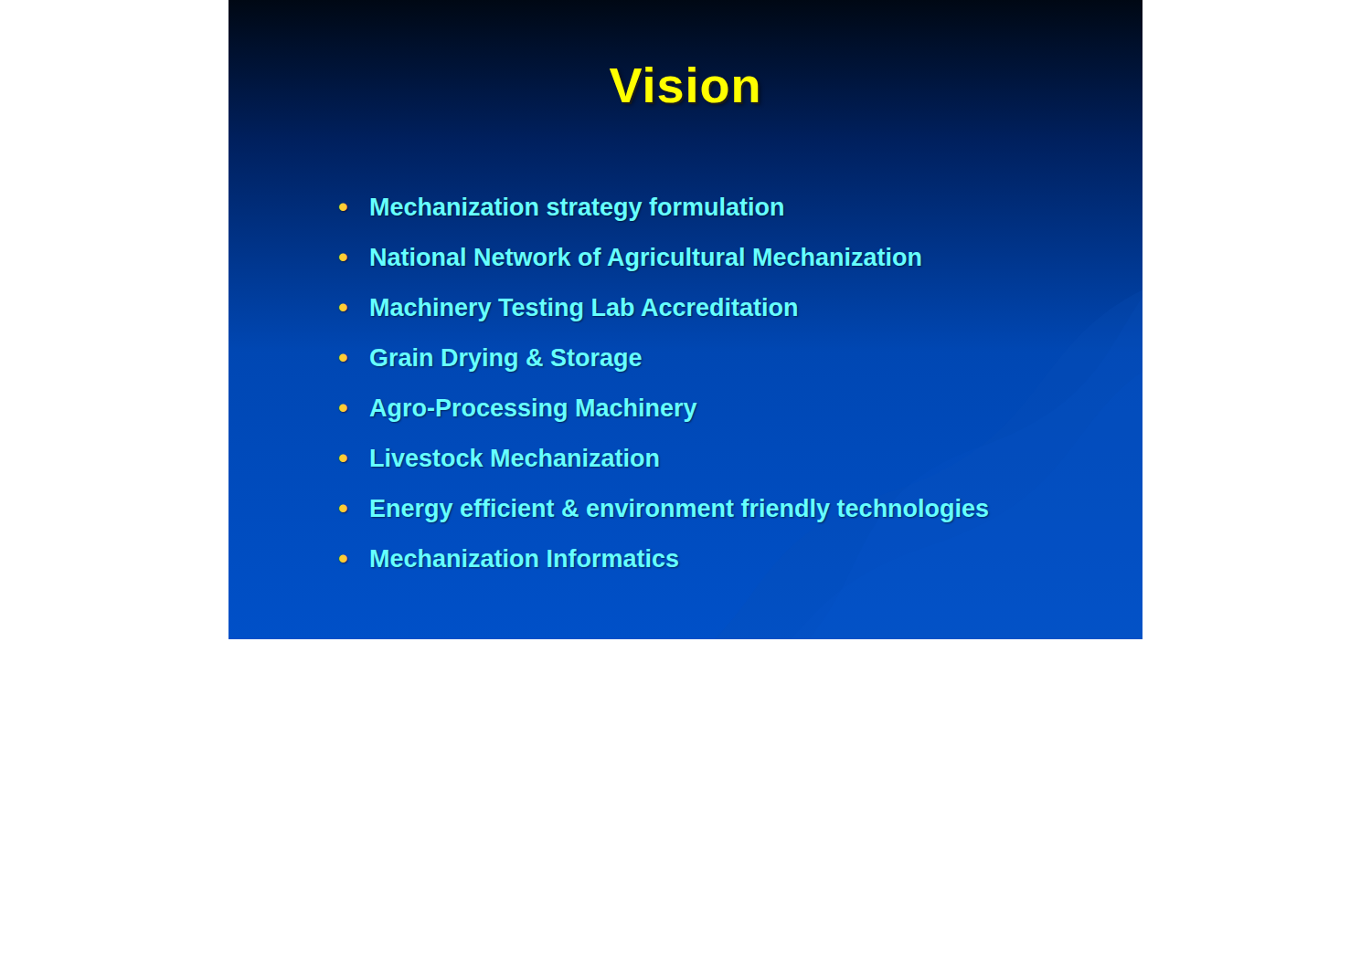Vision
Mechanization strategy formulation
National Network of Agricultural Mechanization
Machinery Testing Lab Accreditation
Grain Drying & Storage
Agro-Processing Machinery
Livestock Mechanization
Energy efficient & environment friendly technologies
Mechanization Informatics